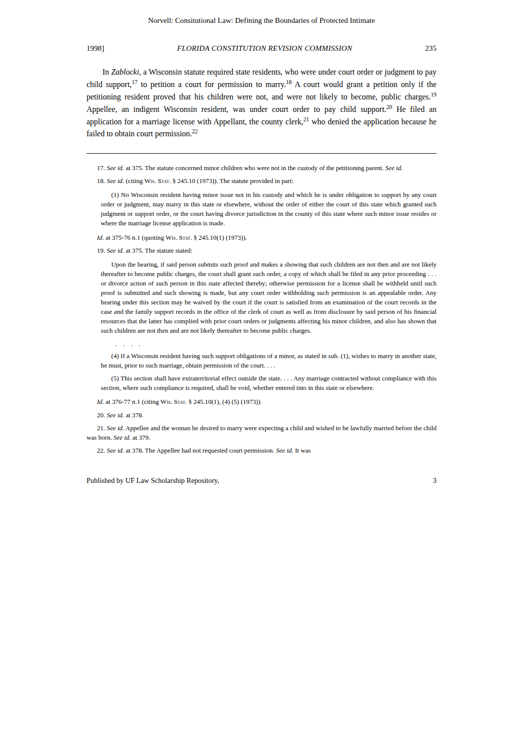Norvell: Consitutional Law: Defining the Boundaries of Protected Intimate
1998] FLORIDA CONSTITUTION REVISION COMMISSION 235
In Zablocki, a Wisconsin statute required state residents, who were under court order or judgment to pay child support,17 to petition a court for permission to marry.18 A court would grant a petition only if the petitioning resident proved that his children were not, and were not likely to become, public charges.19 Appellee, an indigent Wisconsin resident, was under court order to pay child support.20 He filed an application for a marriage license with Appellant, the county clerk,21 who denied the application because he failed to obtain court permission.22
17. See id. at 375. The statute concerned minor children who were not in the custody of the petitioning parent. See id.
18. See id. (citing Wis. Stat. § 245.10 (1973)). The statute provided in part:
(1) No Wisconsin resident having minor issue not in his custody and which he is under obligation to support by any court order or judgment, may marry in this state or elsewhere, without the order of either the court of this state which granted such judgment or support order, or the court having divorce jurisdiction in the county of this state where such minor issue resides or where the marriage license application is made.
Id. at 375-76 n.1 (quoting Wis. Stat. § 245.10(1) (1973)).
19. See id. at 375. The statute stated:
Upon the hearing, if said person submits such proof and makes a showing that such children are not then and are not likely thereafter to become public charges, the court shall grant such order, a copy of which shall be filed in any prior proceeding . . . or divorce action of such person in this state affected thereby; otherwise permission for a license shall be withheld until such proof is submitted and such showing is made, but any court order withholding such permission is an appealable order. Any hearing under this section may be waived by the court if the court is satisfied from an examination of the court records in the case and the family support records in the office of the clerk of court as well as from disclosure by said person of his financial resources that the latter has complied with prior court orders or judgments affecting his minor children, and also has shown that such children are not then and are not likely thereafter to become public charges.
. . . .
(4) If a Wisconsin resident having such support obligations of a minor, as stated in sub. (1), wishes to marry in another state, he must, prior to such marriage, obtain permission of the court. . . .
(5) This section shall have extraterritorial effect outside the state. . . . Any marriage contracted without compliance with this section, where such compliance is required, shall be void, whether entered into in this state or elsewhere.
Id. at 376-77 n.1 (citing Wis. Stat. § 245.10(1), (4) (5) (1973)).
20. See id. at 378.
21. See id. Appellee and the woman he desired to marry were expecting a child and wished to be lawfully married before the child was born. See id. at 379.
22. See id. at 378. The Appellee had not requested court permission. See id. It was
Published by UF Law Scholarship Repository, 3